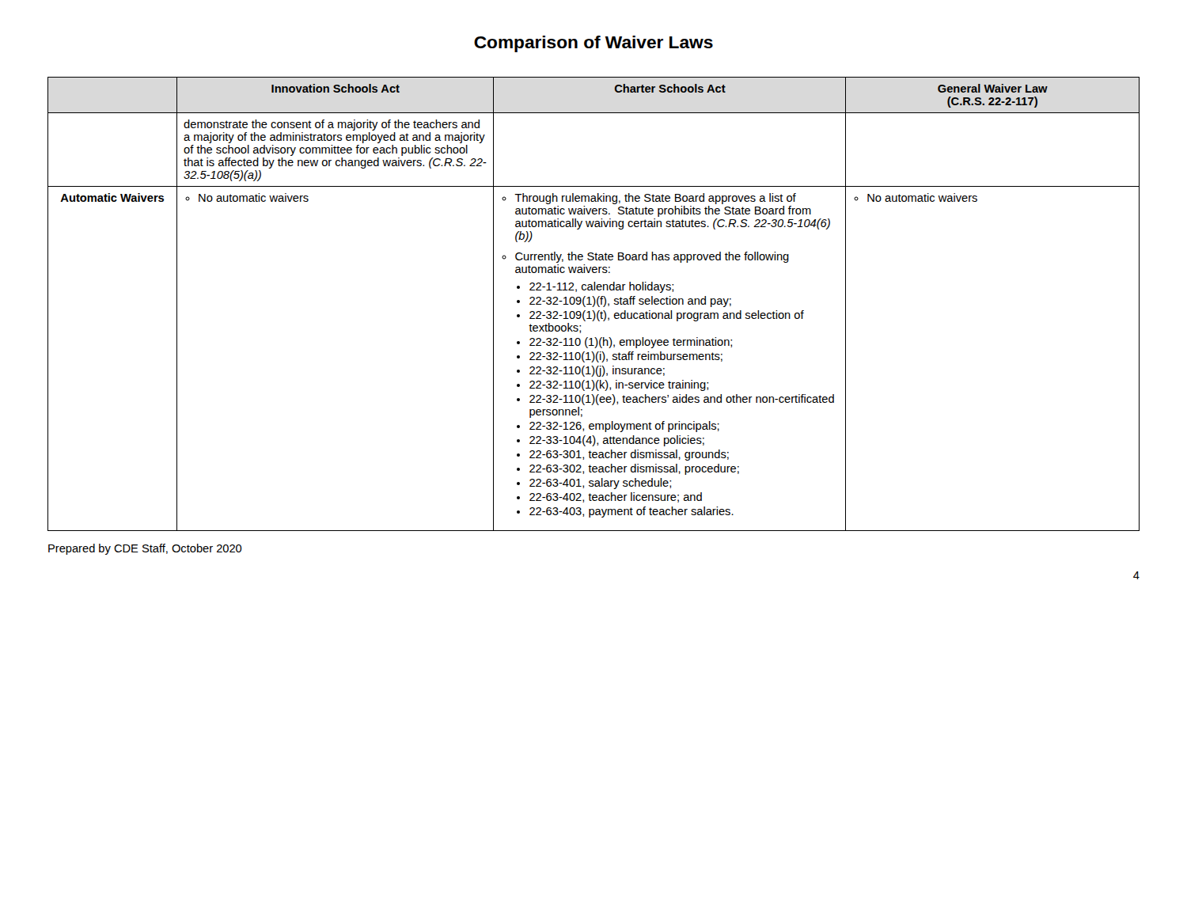Comparison of Waiver Laws
| | Innovation Schools Act | Charter Schools Act | General Waiver Law (C.R.S. 22-2-117) |
| --- | --- | --- | --- |
| | demonstrate the consent of a majority of the teachers and a majority of the administrators employed at and a majority of the school advisory committee for each public school that is affected by the new or changed waivers. (C.R.S. 22-32.5-108(5)(a)) | | |
| Automatic Waivers | No automatic waivers | Through rulemaking, the State Board approves a list of automatic waivers. Statute prohibits the State Board from automatically waiving certain statutes. (C.R.S. 22-30.5-104(6)(b)) Currently, the State Board has approved the following automatic waivers: 22-1-112, calendar holidays; 22-32-109(1)(f), staff selection and pay; 22-32-109(1)(t), educational program and selection of textbooks; 22-32-110 (1)(h), employee termination; 22-32-110(1)(i), staff reimbursements; 22-32-110(1)(j), insurance; 22-32-110(1)(k), in-service training; 22-32-110(1)(ee), teachers’ aides and other non-certificated personnel; 22-32-126, employment of principals; 22-33-104(4), attendance policies; 22-63-301, teacher dismissal, grounds; 22-63-302, teacher dismissal, procedure; 22-63-401, salary schedule; 22-63-402, teacher licensure; and 22-63-403, payment of teacher salaries. | No automatic waivers |
Prepared by CDE Staff, October 2020
4